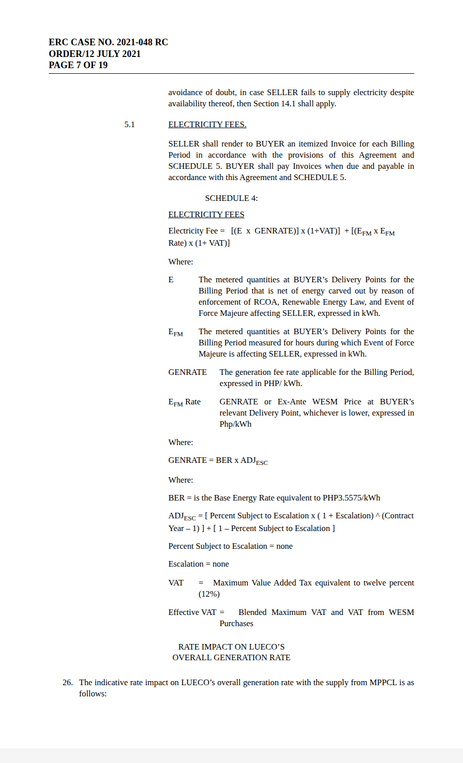ERC Case No. 2021-048 RC Order/12 July 2021 Page 7 of 19
avoidance of doubt, in case SELLER fails to supply electricity despite availability thereof, then Section 14.1 shall apply.
5.1 ELECTRICITY FEES.
SELLER shall render to BUYER an itemized Invoice for each Billing Period in accordance with the provisions of this Agreement and SCHEDULE 5. BUYER shall pay Invoices when due and payable in accordance with this Agreement and SCHEDULE 5.
SCHEDULE 4:
ELECTRICITY FEES
Electricity Fee = [(E x GENRATE)] x (1+VAT)] + [(EFM x EFM Rate) x (1+ VAT)]
Where:
E The metered quantities at BUYER’s Delivery Points for the Billing Period that is net of energy carved out by reason of enforcement of RCOA, Renewable Energy Law, and Event of Force Majeure affecting SELLER, expressed in kWh.
EFM The metered quantities at BUYER’s Delivery Points for the Billing Period measured for hours during which Event of Force Majeure is affecting SELLER, expressed in kWh.
GENRATE The generation fee rate applicable for the Billing Period, expressed in PHP/ kWh.
EFM Rate GENRATE or Ex-Ante WESM Price at BUYER’s relevant Delivery Point, whichever is lower, expressed in Php/kWh
Where:
GENRATE = BER x ADJESC
Where:
BER = is the Base Energy Rate equivalent to PHP3.5575/kWh
ADJESC = [ Percent Subject to Escalation x ( 1 + Escalation) ^ (Contract Year – 1) ] + [ 1 – Percent Subject to Escalation ]
Percent Subject to Escalation = none
Escalation = none
VAT = Maximum Value Added Tax equivalent to twelve percent (12%)
Effective VAT = Blended Maximum VAT and VAT from WESM Purchases
RATE IMPACT ON LUECO’S
OVERALL GENERATION RATE
26. The indicative rate impact on LUECO’s overall generation rate with the supply from MPPCL is as follows: